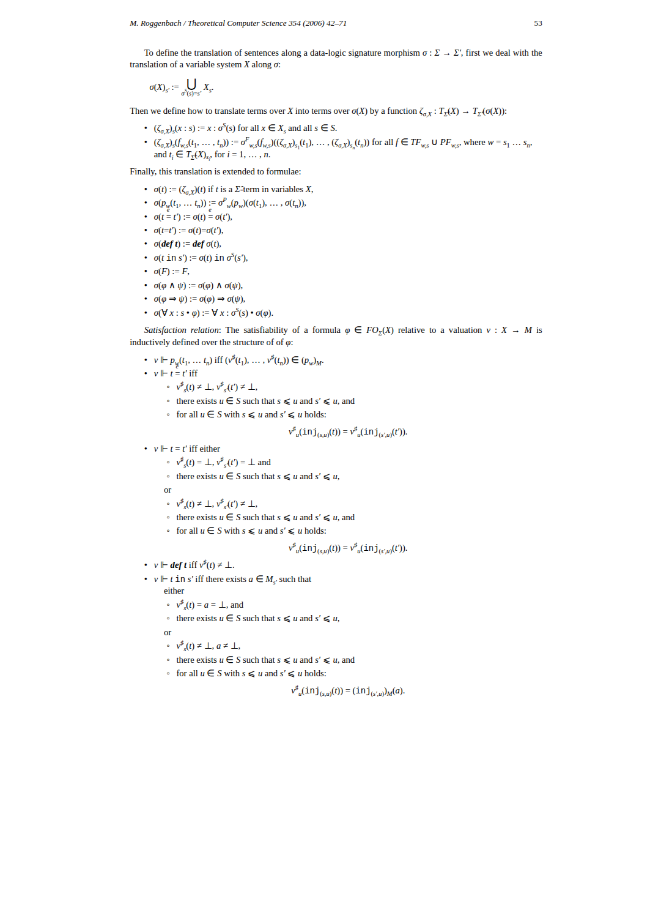M. Roggenbach / Theoretical Computer Science 354 (2006) 42–71 53
To define the translation of sentences along a data-logic signature morphism σ : Σ → Σ′, first we deal with the translation of a variable system X along σ:
σ(X)s′ := ⋃ σS(s)=s′ Xs.
Then we define how to translate terms over X into terms over σ(X) by a function ζσ,X : TΣ̂(X) → TΣ̂′(σ(X)):
(ζσ,X)s(x : s) := x : σS(s) for all x ∈ Xs and all s ∈ S.
(ζσ,X)s(fw,s(t1, … , tn)) := σFw,s(fw,s)((ζσ,X)s1(t1), … , (ζσ,X)sn(tn)) for all f ∈ TFw,s ∪ PFw,s, where w = s1 … sn, and ti ∈ TΣ̂(X)si, for i = 1, … , n.
Finally, this translation is extended to formulae:
σ(t) := (ζσ,X)(t) if t is a Σ̂-term in variables X,
σ(pw(t1, … tn)) := σPw(pw)(σ(t1), … , σ(tn)),
σ(t e= t′) := σ(t) e= σ(t′),
σ(t=t′) := σ(t)=σ(t′),
σ(def t) := def σ(t),
σ(t in s′) := σ(t) in σS(s′),
σ(F) := F,
σ(φ ∧ ψ) := σ(φ) ∧ σ(ψ),
σ(φ ⇒ ψ) := σ(φ) ⇒ σ(ψ),
σ(∀ x : s • φ) := ∀ x : σS(s) • σ(φ).
Satisfaction relation: The satisfiability of a formula φ ∈ FOΣ(X) relative to a valuation v : X → M is inductively defined over the structure of of φ:
v ⊩ pw(t1, … tn) iff (v♯(t1), … , v♯(tn)) ∈ (pw)M.
v ⊩ t e= t′ iff
v♯s(t) ≠ ⊥, v♯s′(t′) ≠ ⊥,
there exists u ∈ S such that s ⩽ u and s′ ⩽ u, and
for all u ∈ S with s ⩽ u and s′ ⩽ u holds:
v♯u(inj(s,u)(t)) = v♯u(inj(s′,u)(t′)).
v ⊩ t = t′ iff either
v♯s(t) = ⊥, v♯s′(t′) = ⊥ and
there exists u ∈ S such that s ⩽ u and s′ ⩽ u,
or
v♯s(t) ≠ ⊥, v♯s′(t′) ≠ ⊥,
there exists u ∈ S such that s ⩽ u and s′ ⩽ u, and
for all u ∈ S with s ⩽ u and s′ ⩽ u holds:
v♯u(inj(s,u)(t)) = v♯u(inj(s′,u)(t′)).
v ⊩ def t iff v♯(t) ≠ ⊥.
v ⊩ t in s′ iff there exists a ∈ Ms′ such that
either
v♯s(t) = a = ⊥, and
there exists u ∈ S such that s ⩽ u and s′ ⩽ u,
or
v♯s(t) ≠ ⊥, a ≠ ⊥,
there exists u ∈ S such that s ⩽ u and s′ ⩽ u, and
for all u ∈ S with s ⩽ u and s′ ⩽ u holds:
v♯u(inj(s,u)(t)) = (inj(s′,u))M(a).